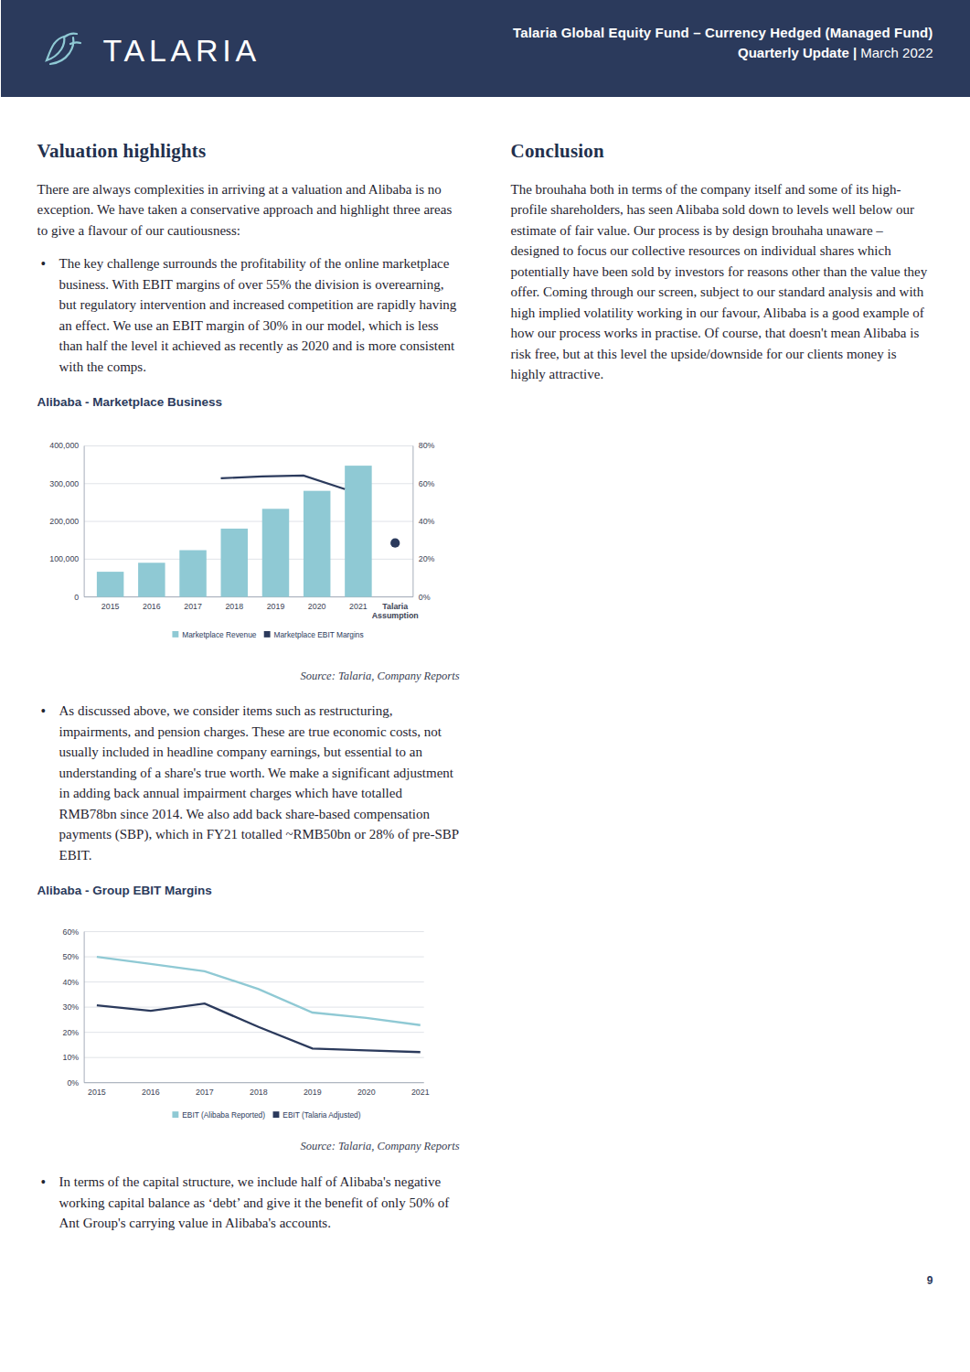TALARIA
Talaria Global Equity Fund – Currency Hedged (Managed Fund)
Quarterly Update | March 2022
Valuation highlights
There are always complexities in arriving at a valuation and Alibaba is no exception. We have taken a conservative approach and highlight three areas to give a flavour of our cautiousness:
The key challenge surrounds the profitability of the online marketplace business. With EBIT margins of over 55% the division is overearning, but regulatory intervention and increased competition are rapidly having an effect. We use an EBIT margin of 30% in our model, which is less than half the level it achieved as recently as 2020 and is more consistent with the comps.
Alibaba - Marketplace Business
400,000 300,000 200,000 100,000 0 80% 60% 40% 20% 0% 2015 2016 2017 2018 2019 2020 2021 Talaria Assumption Marketplace Revenue Marketplace EBIT Margins
Source: Talaria, Company Reports
As discussed above, we consider items such as restructuring, impairments, and pension charges. These are true economic costs, not usually included in headline company earnings, but essential to an understanding of a share's true worth. We make a significant adjustment in adding back annual impairment charges which have totalled RMB78bn since 2014. We also add back share-based compensation payments (SBP), which in FY21 totalled ~RMB50bn or 28% of pre-SBP EBIT.
Alibaba - Group EBIT Margins
60% 50% 40% 30% 20% 10% 0% 2015 2016 2017 2018 2019 2020 2021 EBIT (Alibaba Reported) EBIT (Talaria Adjusted)
Source: Talaria, Company Reports
In terms of the capital structure, we include half of Alibaba's negative working capital balance as ‘debt’ and give it the benefit of only 50% of Ant Group's carrying value in Alibaba's accounts.
Conclusion
The brouhaha both in terms of the company itself and some of its high-profile shareholders, has seen Alibaba sold down to levels well below our estimate of fair value. Our process is by design brouhaha unaware – designed to focus our collective resources on individual shares which potentially have been sold by investors for reasons other than the value they offer. Coming through our screen, subject to our standard analysis and with high implied volatility working in our favour, Alibaba is a good example of how our process works in practise. Of course, that doesn't mean Alibaba is risk free, but at this level the upside/downside for our clients money is highly attractive.
9